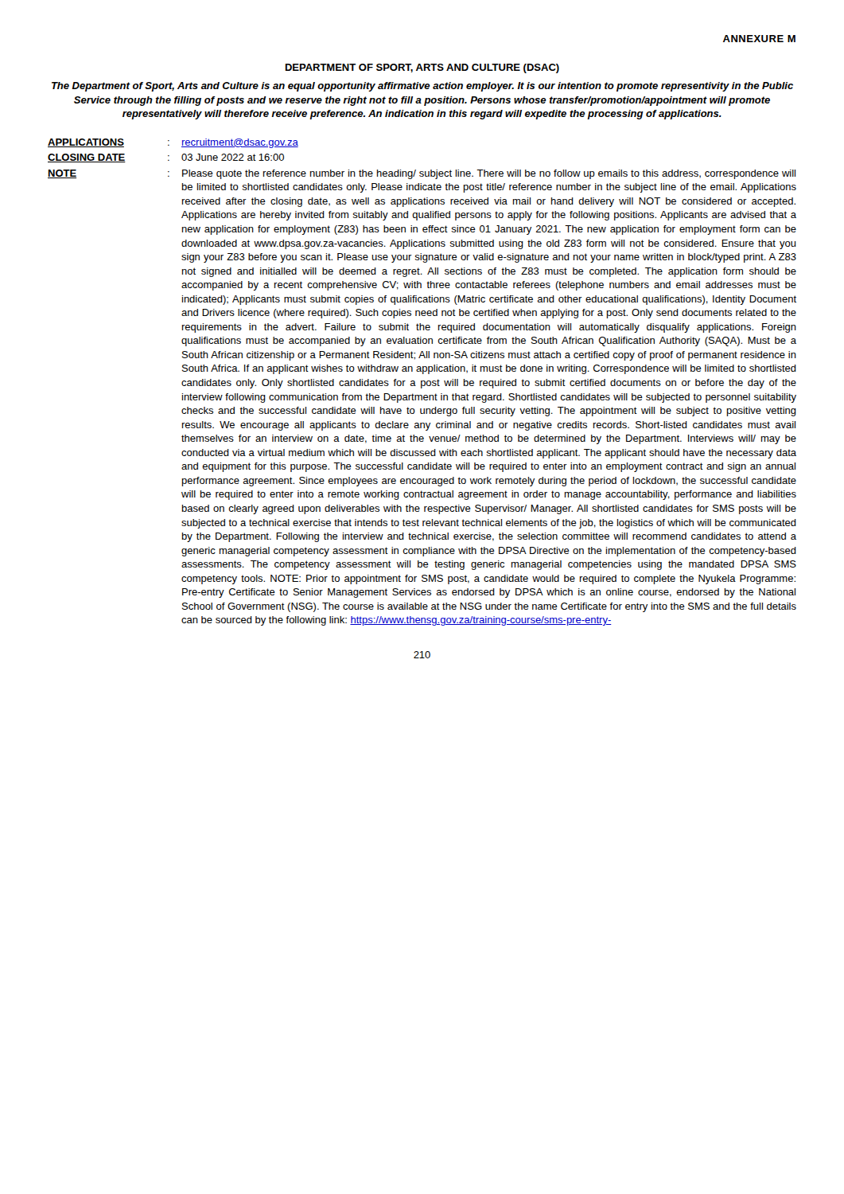ANNEXURE M
DEPARTMENT OF SPORT, ARTS AND CULTURE (DSAC)
The Department of Sport, Arts and Culture is an equal opportunity affirmative action employer. It is our intention to promote representivity in the Public Service through the filling of posts and we reserve the right not to fill a position. Persons whose transfer/promotion/appointment will promote representatively will therefore receive preference. An indication in this regard will expedite the processing of applications.
| APPLICATIONS | : | recruitment@dsac.gov.za |
| CLOSING DATE | : | 03 June 2022 at 16:00 |
| NOTE | : | Please quote the reference number in the heading/ subject line. There will be no follow up emails to this address, correspondence will be limited to shortlisted candidates only. Please indicate the post title/ reference number in the subject line of the email. Applications received after the closing date, as well as applications received via mail or hand delivery will NOT be considered or accepted. Applications are hereby invited from suitably and qualified persons to apply for the following positions. Applicants are advised that a new application for employment (Z83) has been in effect since 01 January 2021. The new application for employment form can be downloaded at www.dpsa.gov.za-vacancies. Applications submitted using the old Z83 form will not be considered. Ensure that you sign your Z83 before you scan it. Please use your signature or valid e-signature and not your name written in block/typed print. A Z83 not signed and initialled will be deemed a regret. All sections of the Z83 must be completed. The application form should be accompanied by a recent comprehensive CV; with three contactable referees (telephone numbers and email addresses must be indicated); Applicants must submit copies of qualifications (Matric certificate and other educational qualifications), Identity Document and Drivers licence (where required). Such copies need not be certified when applying for a post. Only send documents related to the requirements in the advert. Failure to submit the required documentation will automatically disqualify applications. Foreign qualifications must be accompanied by an evaluation certificate from the South African Qualification Authority (SAQA). Must be a South African citizenship or a Permanent Resident; All non-SA citizens must attach a certified copy of proof of permanent residence in South Africa. If an applicant wishes to withdraw an application, it must be done in writing. Correspondence will be limited to shortlisted candidates only. Only shortlisted candidates for a post will be required to submit certified documents on or before the day of the interview following communication from the Department in that regard. Shortlisted candidates will be subjected to personnel suitability checks and the successful candidate will have to undergo full security vetting. The appointment will be subject to positive vetting results. We encourage all applicants to declare any criminal and or negative credits records. Short-listed candidates must avail themselves for an interview on a date, time at the venue/ method to be determined by the Department. Interviews will/ may be conducted via a virtual medium which will be discussed with each shortlisted applicant. The applicant should have the necessary data and equipment for this purpose. The successful candidate will be required to enter into an employment contract and sign an annual performance agreement. Since employees are encouraged to work remotely during the period of lockdown, the successful candidate will be required to enter into a remote working contractual agreement in order to manage accountability, performance and liabilities based on clearly agreed upon deliverables with the respective Supervisor/ Manager. All shortlisted candidates for SMS posts will be subjected to a technical exercise that intends to test relevant technical elements of the job, the logistics of which will be communicated by the Department. Following the interview and technical exercise, the selection committee will recommend candidates to attend a generic managerial competency assessment in compliance with the DPSA Directive on the implementation of the competency-based assessments. The competency assessment will be testing generic managerial competencies using the mandated DPSA SMS competency tools. NOTE: Prior to appointment for SMS post, a candidate would be required to complete the Nyukela Programme: Pre-entry Certificate to Senior Management Services as endorsed by DPSA which is an online course, endorsed by the National School of Government (NSG). The course is available at the NSG under the name Certificate for entry into the SMS and the full details can be sourced by the following link: https://www.thensg.gov.za/training-course/sms-pre-entry- |
210